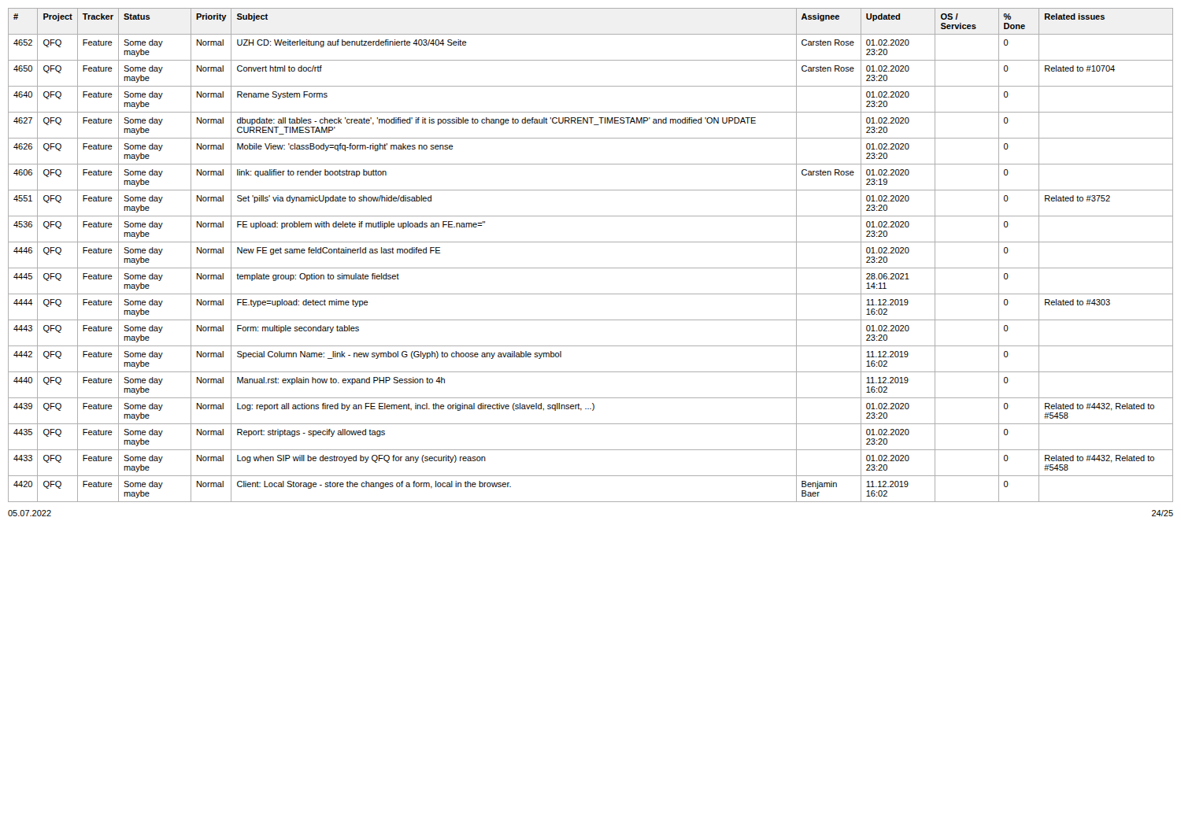| # | Project | Tracker | Status | Priority | Subject | Assignee | Updated | OS / Services | % Done | Related issues |
| --- | --- | --- | --- | --- | --- | --- | --- | --- | --- | --- |
| 4652 | QFQ | Feature | Some day maybe | Normal | UZH CD: Weiterleitung auf benutzerdefinierte 403/404 Seite | Carsten Rose | 01.02.2020 23:20 | | 0 | |
| 4650 | QFQ | Feature | Some day maybe | Normal | Convert html to doc/rtf | Carsten Rose | 01.02.2020 23:20 | | 0 | Related to #10704 |
| 4640 | QFQ | Feature | Some day maybe | Normal | Rename System Forms | | 01.02.2020 23:20 | | 0 | |
| 4627 | QFQ | Feature | Some day maybe | Normal | dbupdate: all tables - check 'create', 'modified' if it is possible to change to default 'CURRENT_TIMESTAMP' and modified 'ON UPDATE CURRENT_TIMESTAMP' | | 01.02.2020 23:20 | | 0 | |
| 4626 | QFQ | Feature | Some day maybe | Normal | Mobile View: 'classBody=qfq-form-right' makes no sense | | 01.02.2020 23:20 | | 0 | |
| 4606 | QFQ | Feature | Some day maybe | Normal | link: qualifier to render bootstrap button | Carsten Rose | 01.02.2020 23:19 | | 0 | |
| 4551 | QFQ | Feature | Some day maybe | Normal | Set 'pills' via dynamicUpdate to show/hide/disabled | | 01.02.2020 23:20 | | 0 | Related to #3752 |
| 4536 | QFQ | Feature | Some day maybe | Normal | FE upload: problem with delete if mutliple uploads an FE.name=" | | 01.02.2020 23:20 | | 0 | |
| 4446 | QFQ | Feature | Some day maybe | Normal | New FE get same feldContainerId as last modifed FE | | 01.02.2020 23:20 | | 0 | |
| 4445 | QFQ | Feature | Some day maybe | Normal | template group: Option to simulate fieldset | | 28.06.2021 14:11 | | 0 | |
| 4444 | QFQ | Feature | Some day maybe | Normal | FE.type=upload: detect mime type | | 11.12.2019 16:02 | | 0 | Related to #4303 |
| 4443 | QFQ | Feature | Some day maybe | Normal | Form: multiple secondary tables | | 01.02.2020 23:20 | | 0 | |
| 4442 | QFQ | Feature | Some day maybe | Normal | Special Column Name: _link - new symbol G (Glyph) to choose any available symbol | | 11.12.2019 16:02 | | 0 | |
| 4440 | QFQ | Feature | Some day maybe | Normal | Manual.rst: explain how to. expand PHP Session to 4h | | 11.12.2019 16:02 | | 0 | |
| 4439 | QFQ | Feature | Some day maybe | Normal | Log: report all actions fired by an FE Element, incl. the original directive (slaveId, sqlInsert, ...) | | 01.02.2020 23:20 | | 0 | Related to #4432, Related to #5458 |
| 4435 | QFQ | Feature | Some day maybe | Normal | Report: striptags - specify allowed tags | | 01.02.2020 23:20 | | 0 | |
| 4433 | QFQ | Feature | Some day maybe | Normal | Log when SIP will be destroyed by QFQ for any (security) reason | | 01.02.2020 23:20 | | 0 | Related to #4432, Related to #5458 |
| 4420 | QFQ | Feature | Some day maybe | Normal | Client: Local Storage - store the changes of a form, local in the browser. | Benjamin Baer | 11.12.2019 16:02 | | 0 | |
05.07.2022 24/25